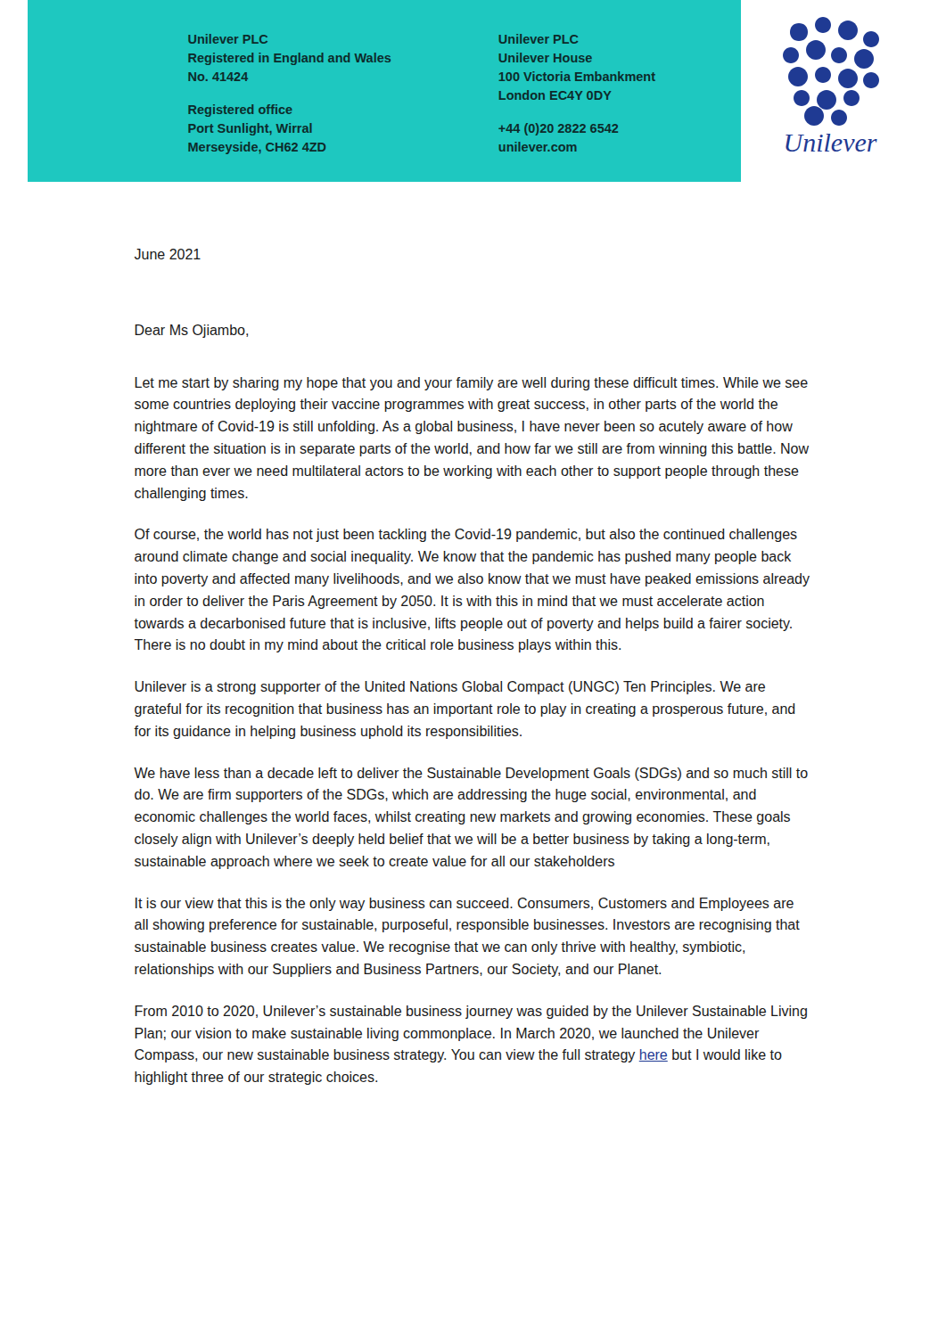Unilever PLC
Registered in England and Wales
No. 41424 Registered office
Port Sunlight, Wirral
Merseyside, CH62 4ZD Unilever PLC
Unilever House
100 Victoria Embankment
London EC4Y 0DY +44 (0)20 2822 6542
unilever.com
Unilever
June 2021
Dear Ms Ojiambo,
Let me start by sharing my hope that you and your family are well during these difficult times. While we see some countries deploying their vaccine programmes with great success, in other parts of the world the nightmare of Covid-19 is still unfolding. As a global business, I have never been so acutely aware of how different the situation is in separate parts of the world, and how far we still are from winning this battle. Now more than ever we need multilateral actors to be working with each other to support people through these challenging times.
Of course, the world has not just been tackling the Covid-19 pandemic, but also the continued challenges around climate change and social inequality. We know that the pandemic has pushed many people back into poverty and affected many livelihoods, and we also know that we must have peaked emissions already in order to deliver the Paris Agreement by 2050. It is with this in mind that we must accelerate action towards a decarbonised future that is inclusive, lifts people out of poverty and helps build a fairer society. There is no doubt in my mind about the critical role business plays within this.
Unilever is a strong supporter of the United Nations Global Compact (UNGC) Ten Principles. We are grateful for its recognition that business has an important role to play in creating a prosperous future, and for its guidance in helping business uphold its responsibilities.
We have less than a decade left to deliver the Sustainable Development Goals (SDGs) and so much still to do. We are firm supporters of the SDGs, which are addressing the huge social, environmental, and economic challenges the world faces, whilst creating new markets and growing economies. These goals closely align with Unilever’s deeply held belief that we will be a better business by taking a long-term, sustainable approach where we seek to create value for all our stakeholders
It is our view that this is the only way business can succeed. Consumers, Customers and Employees are all showing preference for sustainable, purposeful, responsible businesses. Investors are recognising that sustainable business creates value. We recognise that we can only thrive with healthy, symbiotic, relationships with our Suppliers and Business Partners, our Society, and our Planet.
From 2010 to 2020, Unilever’s sustainable business journey was guided by the Unilever Sustainable Living Plan; our vision to make sustainable living commonplace. In March 2020, we launched the Unilever Compass, our new sustainable business strategy. You can view the full strategy here but I would like to highlight three of our strategic choices.